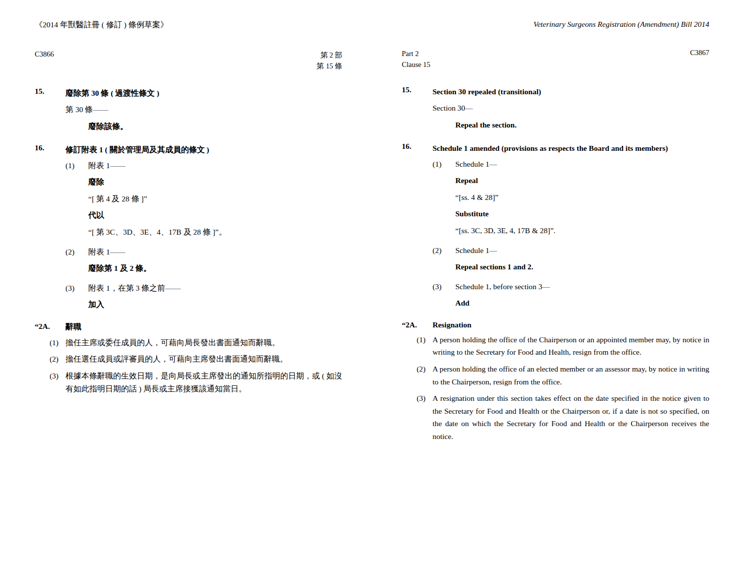《2014 年獸醫註冊 ( 修訂 ) 條例草案》
C3866
第 2 部
第 15 條
15.
廢除第 30 條 ( 過渡性條文 )
第 30 條——
廢除該條。
16.
修訂附表 1 ( 關於管理局及其成員的條文 )
(1)
附表 1——
廢除
“[ 第 4 及 28 條 ]”
代以
“[ 第 3C、3D、3E、4、17B 及 28 條 ]”。
(2)
附表 1——
廢除第 1 及 2 條。
(3)
附表 1，在第 3 條之前——
加入
“2A.
辭職
(1)
擔任主席或委任成員的人，可藉向局長發出書面通知而辭職。
(2)
擔任選任成員或評審員的人，可藉向主席發出書面通知而辭職。
(3)
根據本條辭職的生效日期，是向局長或主席發出的通知所指明的日期，或 ( 如沒有如此指明日期的話 ) 局長或主席接獲該通知當日。
Veterinary Surgeons Registration (Amendment) Bill 2014
Part 2
Clause 15
C3867
15.
Section 30 repealed (transitional)
Section 30—
Repeal the section.
16.
Schedule 1 amended (provisions as respects the Board and its members)
(1)
Schedule 1—
Repeal
“[ss. 4 & 28]”
Substitute
“[ss. 3C, 3D, 3E, 4, 17B & 28]”.
(2)
Schedule 1—
Repeal sections 1 and 2.
(3)
Schedule 1, before section 3—
Add
“2A.
Resignation
(1)
A person holding the office of the Chairperson or an appointed member may, by notice in writing to the Secretary for Food and Health, resign from the office.
(2)
A person holding the office of an elected member or an assessor may, by notice in writing to the Chairperson, resign from the office.
(3)
A resignation under this section takes effect on the date specified in the notice given to the Secretary for Food and Health or the Chairperson or, if a date is not so specified, on the date on which the Secretary for Food and Health or the Chairperson receives the notice.